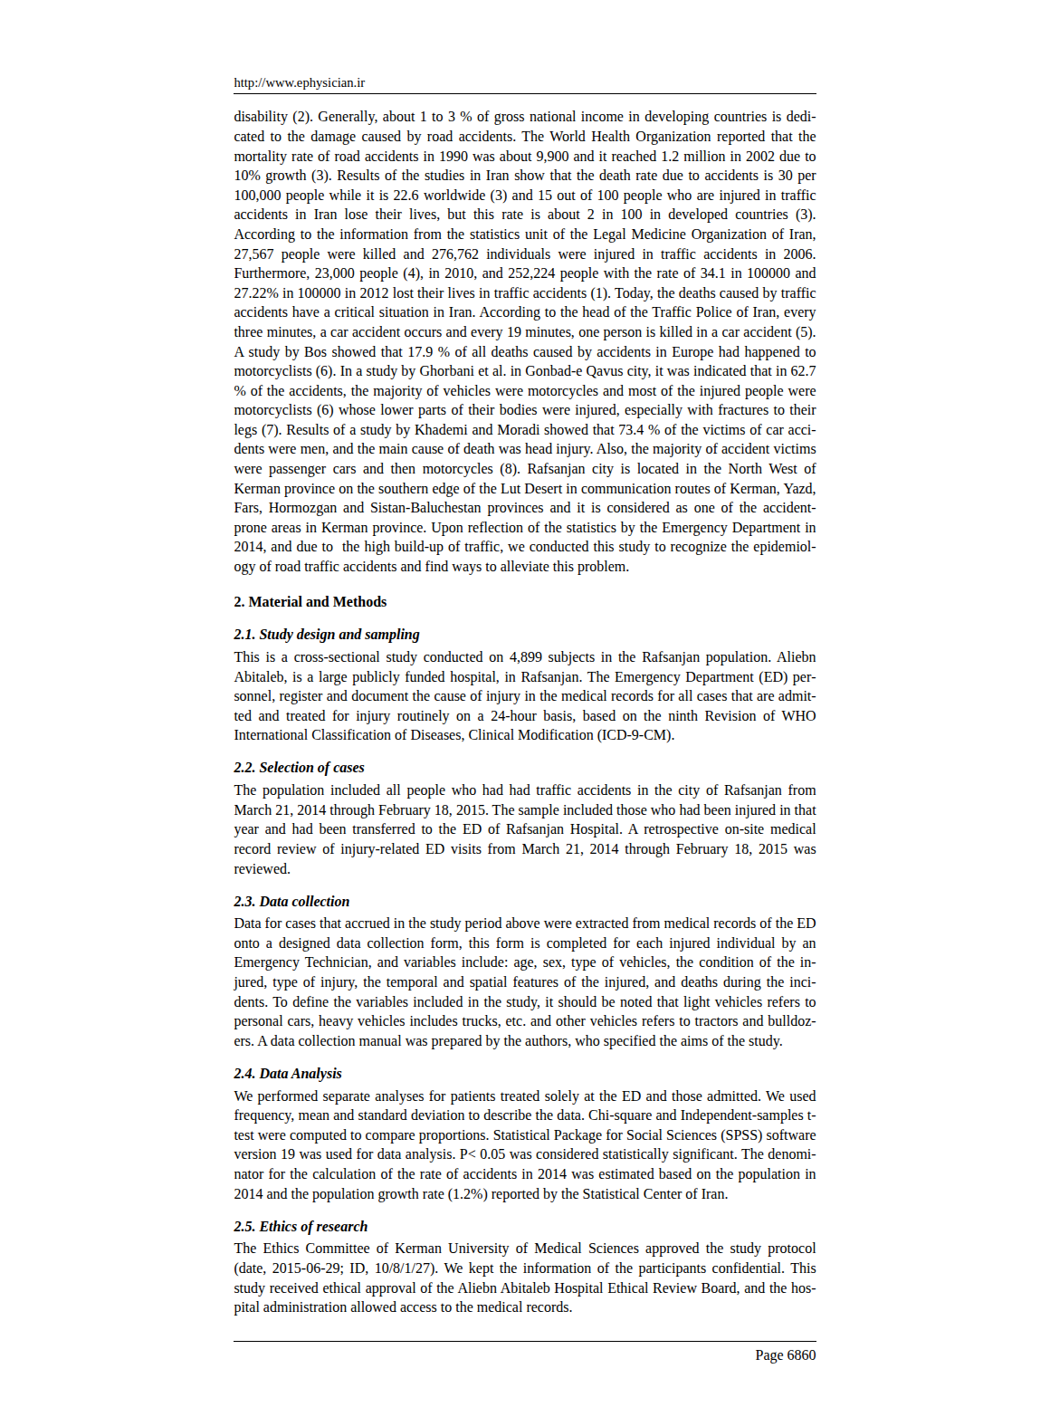http://www.ephysician.ir
disability (2). Generally, about 1 to 3 % of gross national income in developing countries is dedicated to the damage caused by road accidents. The World Health Organization reported that the mortality rate of road accidents in 1990 was about 9,900 and it reached 1.2 million in 2002 due to 10% growth (3). Results of the studies in Iran show that the death rate due to accidents is 30 per 100,000 people while it is 22.6 worldwide (3) and 15 out of 100 people who are injured in traffic accidents in Iran lose their lives, but this rate is about 2 in 100 in developed countries (3). According to the information from the statistics unit of the Legal Medicine Organization of Iran, 27,567 people were killed and 276,762 individuals were injured in traffic accidents in 2006. Furthermore, 23,000 people (4), in 2010, and 252,224 people with the rate of 34.1 in 100000 and 27.22% in 100000 in 2012 lost their lives in traffic accidents (1). Today, the deaths caused by traffic accidents have a critical situation in Iran. According to the head of the Traffic Police of Iran, every three minutes, a car accident occurs and every 19 minutes, one person is killed in a car accident (5). A study by Bos showed that 17.9 % of all deaths caused by accidents in Europe had happened to motorcyclists (6). In a study by Ghorbani et al. in Gonbad-e Qavus city, it was indicated that in 62.7 % of the accidents, the majority of vehicles were motorcycles and most of the injured people were motorcyclists (6) whose lower parts of their bodies were injured, especially with fractures to their legs (7). Results of a study by Khademi and Moradi showed that 73.4 % of the victims of car accidents were men, and the main cause of death was head injury. Also, the majority of accident victims were passenger cars and then motorcycles (8). Rafsanjan city is located in the North West of Kerman province on the southern edge of the Lut Desert in communication routes of Kerman, Yazd, Fars, Hormozgan and Sistan-Baluchestan provinces and it is considered as one of the accident-prone areas in Kerman province. Upon reflection of the statistics by the Emergency Department in 2014, and due to the high build-up of traffic, we conducted this study to recognize the epidemiology of road traffic accidents and find ways to alleviate this problem.
2. Material and Methods
2.1. Study design and sampling
This is a cross-sectional study conducted on 4,899 subjects in the Rafsanjan population. Aliebn Abitaleb, is a large publicly funded hospital, in Rafsanjan. The Emergency Department (ED) personnel, register and document the cause of injury in the medical records for all cases that are admitted and treated for injury routinely on a 24‑hour basis, based on the ninth Revision of WHO International Classification of Diseases, Clinical Modification (ICD-9-CM).
2.2. Selection of cases
The population included all people who had had traffic accidents in the city of Rafsanjan from March 21, 2014 through February 18, 2015. The sample included those who had been injured in that year and had been transferred to the ED of Rafsanjan Hospital. A retrospective on-site medical record review of injury-related ED visits from March 21, 2014 through February 18, 2015 was reviewed.
2.3. Data collection
Data for cases that accrued in the study period above were extracted from medical records of the ED onto a designed data collection form, this form is completed for each injured individual by an Emergency Technician, and variables include: age, sex, type of vehicles, the condition of the injured, type of injury, the temporal and spatial features of the injured, and deaths during the incidents. To define the variables included in the study, it should be noted that light vehicles refers to personal cars, heavy vehicles includes trucks, etc. and other vehicles refers to tractors and bulldozers. A data collection manual was prepared by the authors, who specified the aims of the study.
2.4. Data Analysis
We performed separate analyses for patients treated solely at the ED and those admitted. We used frequency, mean and standard deviation to describe the data. Chi-square and Independent-samples t-test were computed to compare proportions. Statistical Package for Social Sciences (SPSS) software version 19 was used for data analysis. P< 0.05 was considered statistically significant. The denominator for the calculation of the rate of accidents in 2014 was estimated based on the population in 2014 and the population growth rate (1.2%) reported by the Statistical Center of Iran.
2.5. Ethics of research
The Ethics Committee of Kerman University of Medical Sciences approved the study protocol (date, 2015-06-29; ID, 10/8/1/27). We kept the information of the participants confidential. This study received ethical approval of the Aliebn Abitaleb Hospital Ethical Review Board, and the hospital administration allowed access to the medical records.
Page 6860